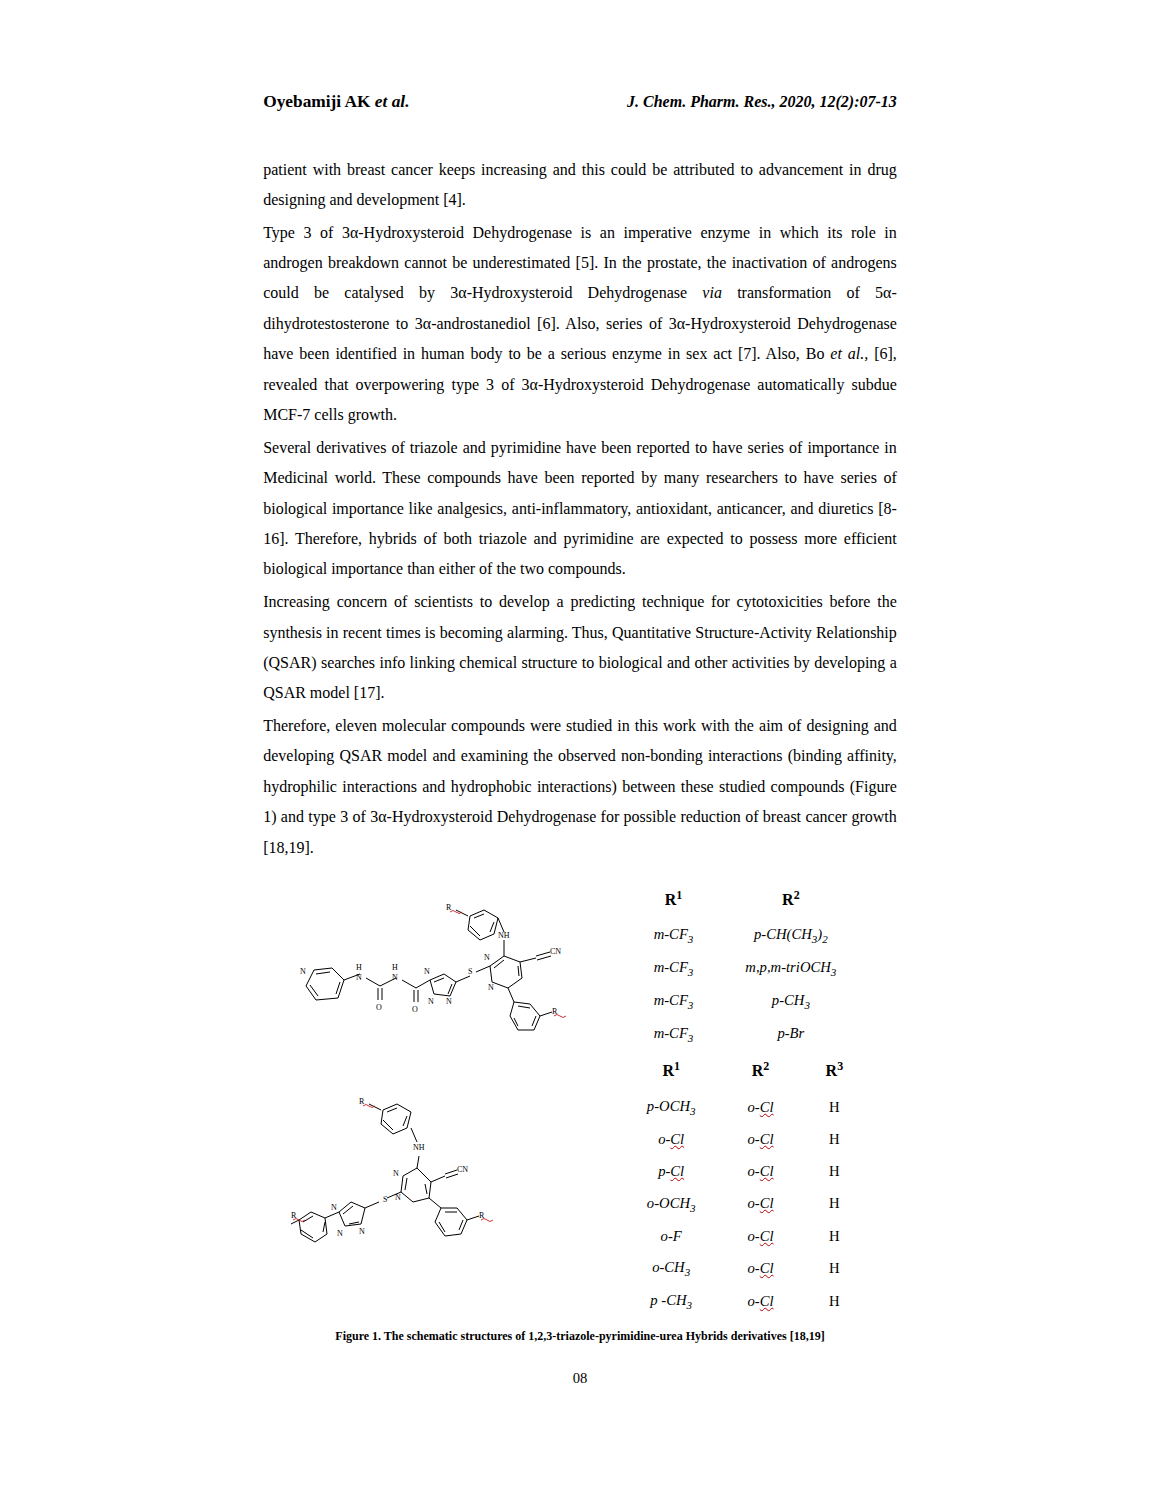Oyebamiji AK et al.
J. Chem. Pharm. Res., 2020, 12(2):07-13
patient with breast cancer keeps increasing and this could be attributed to advancement in drug designing and development [4].
Type 3 of 3α-Hydroxysteroid Dehydrogenase is an imperative enzyme in which its role in androgen breakdown cannot be underestimated [5]. In the prostate, the inactivation of androgens could be catalysed by 3α-Hydroxysteroid Dehydrogenase via transformation of 5α-dihydrotestosterone to 3α-androstanediol [6]. Also, series of 3α-Hydroxysteroid Dehydrogenase have been identified in human body to be a serious enzyme in sex act [7]. Also, Bo et al., [6], revealed that overpowering type 3 of 3α-Hydroxysteroid Dehydrogenase automatically subdue MCF-7 cells growth.
Several derivatives of triazole and pyrimidine have been reported to have series of importance in Medicinal world. These compounds have been reported by many researchers to have series of biological importance like analgesics, anti-inflammatory, antioxidant, anticancer, and diuretics [8-16]. Therefore, hybrids of both triazole and pyrimidine are expected to possess more efficient biological importance than either of the two compounds.
Increasing concern of scientists to develop a predicting technique for cytotoxicities before the synthesis in recent times is becoming alarming. Thus, Quantitative Structure-Activity Relationship (QSAR) searches info linking chemical structure to biological and other activities by developing a QSAR model [17].
Therefore, eleven molecular compounds were studied in this work with the aim of designing and developing QSAR model and examining the observed non-bonding interactions (binding affinity, hydrophilic interactions and hydrophobic interactions) between these studied compounds (Figure 1) and type 3 of 3α-Hydroxysteroid Dehydrogenase for possible reduction of breast cancer growth [18,19].
N H N O H N O N N N S N N CN NH R R
| R 1 | R 2 |
| --- | --- |
| m -CF 3 | p -CH(CH 3 ) 2 |
| m -CF 3 | m,p,m -triOCH 3 |
| m -CF 3 | p -CH 3 |
| m -CF 3 | p -Br |
R NH N N CN S N N N R R
| R 1 | R 2 | R 3 |
| --- | --- | --- |
| p -OCH 3 | o - Cl | H |
| o - Cl | o - Cl | H |
| p - Cl | o - Cl | H |
| o -OCH 3 | o - Cl | H |
| o -F | o - Cl | H |
| o -CH 3 | o - Cl | H |
| p -CH 3 | o - Cl | H |
Figure 1. The schematic structures of 1,2,3-triazole-pyrimidine-urea Hybrids derivatives [18,19]
08